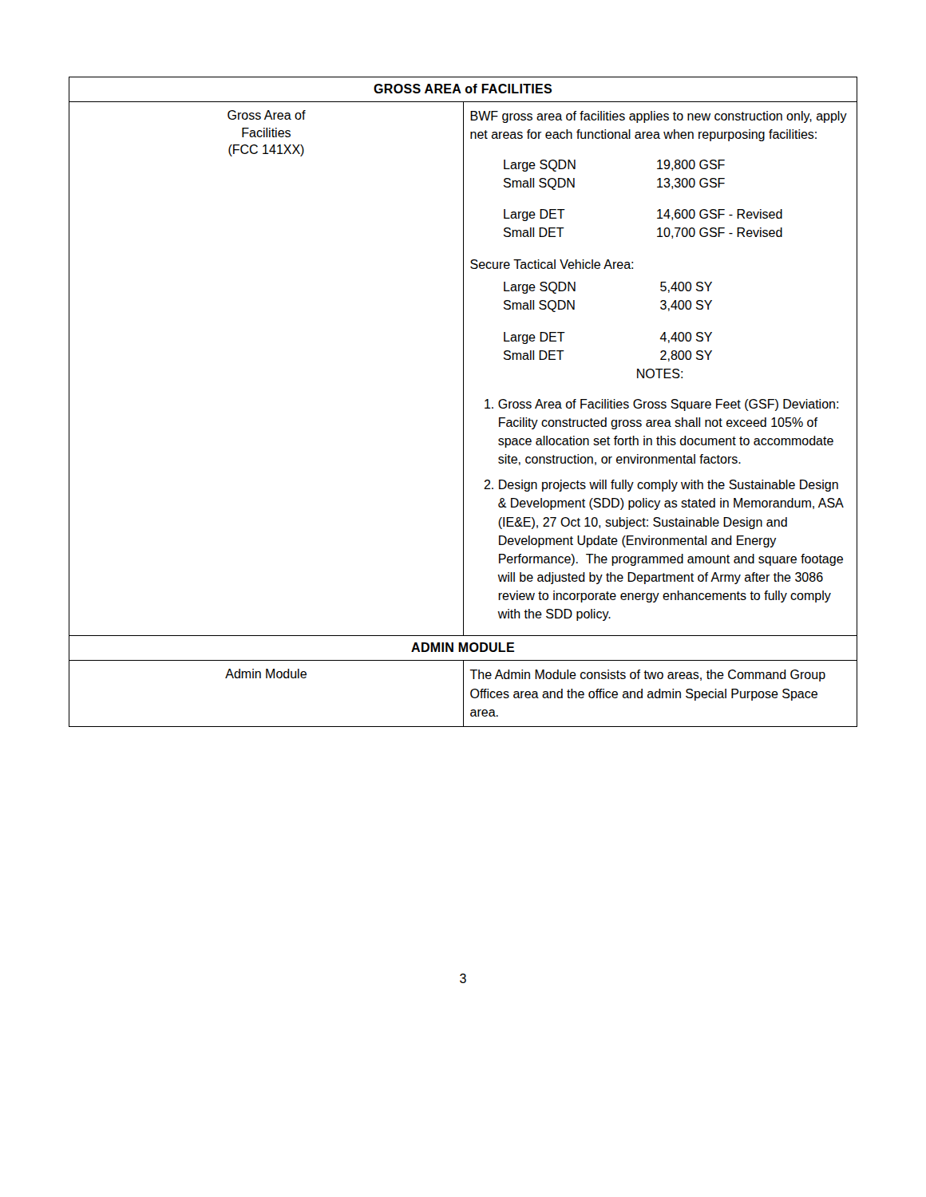| GROSS AREA of FACILITIES |
| Gross Area of Facilities (FCC 141XX) | BWF gross area of facilities applies to new construction only, apply net areas for each functional area when repurposing facilities: Large SQDN 19,800 GSF Small SQDN 13,300 GSF Large DET 14,600 GSF - Revised Small DET 10,700 GSF - Revised Secure Tactical Vehicle Area: Large SQDN 5,400 SY Small SQDN 3,400 SY Large DET 4,400 SY Small DET 2,800 SY NOTES: Gross Area of Facilities Gross Square Feet (GSF) Deviation: Facility constructed gross area shall not exceed 105% of space allocation set forth in this document to accommodate site, construction, or environmental factors. Design projects will fully comply with the Sustainable Design & Development (SDD) policy as stated in Memorandum, ASA (IE&E), 27 Oct 10, subject: Sustainable Design and Development Update (Environmental and Energy Performance). The programmed amount and square footage will be adjusted by the Department of Army after the 3086 review to incorporate energy enhancements to fully comply with the SDD policy. |
| ADMIN MODULE |
| Admin Module | The Admin Module consists of two areas, the Command Group Offices area and the office and admin Special Purpose Space area. |
3